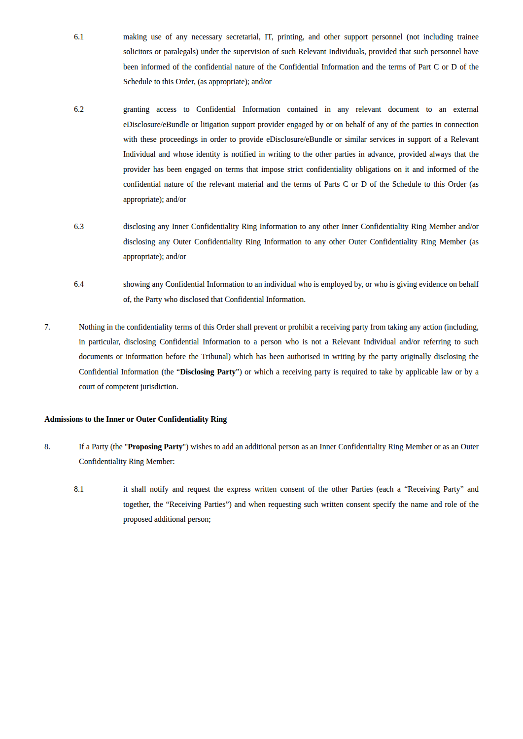6.1
making use of any necessary secretarial, IT, printing, and other support personnel (not including trainee solicitors or paralegals) under the supervision of such Relevant Individuals, provided that such personnel have been informed of the confidential nature of the Confidential Information and the terms of Part C or D of the Schedule to this Order, (as appropriate); and/or
6.2
granting access to Confidential Information contained in any relevant document to an external eDisclosure/eBundle or litigation support provider engaged by or on behalf of any of the parties in connection with these proceedings in order to provide eDisclosure/eBundle or similar services in support of a Relevant Individual and whose identity is notified in writing to the other parties in advance, provided always that the provider has been engaged on terms that impose strict confidentiality obligations on it and informed of the confidential nature of the relevant material and the terms of Parts C or D of the Schedule to this Order (as appropriate); and/or
6.3
disclosing any Inner Confidentiality Ring Information to any other Inner Confidentiality Ring Member and/or disclosing any Outer Confidentiality Ring Information to any other Outer Confidentiality Ring Member (as appropriate); and/or
6.4
showing any Confidential Information to an individual who is employed by, or who is giving evidence on behalf of, the Party who disclosed that Confidential Information.
7.
Nothing in the confidentiality terms of this Order shall prevent or prohibit a receiving party from taking any action (including, in particular, disclosing Confidential Information to a person who is not a Relevant Individual and/or referring to such documents or information before the Tribunal) which has been authorised in writing by the party originally disclosing the Confidential Information (the “Disclosing Party”) or which a receiving party is required to take by applicable law or by a court of competent jurisdiction.
Admissions to the Inner or Outer Confidentiality Ring
8.
If a Party (the "Proposing Party") wishes to add an additional person as an Inner Confidentiality Ring Member or as an Outer Confidentiality Ring Member:
8.1
it shall notify and request the express written consent of the other Parties (each a “Receiving Party” and together, the “Receiving Parties”) and when requesting such written consent specify the name and role of the proposed additional person;